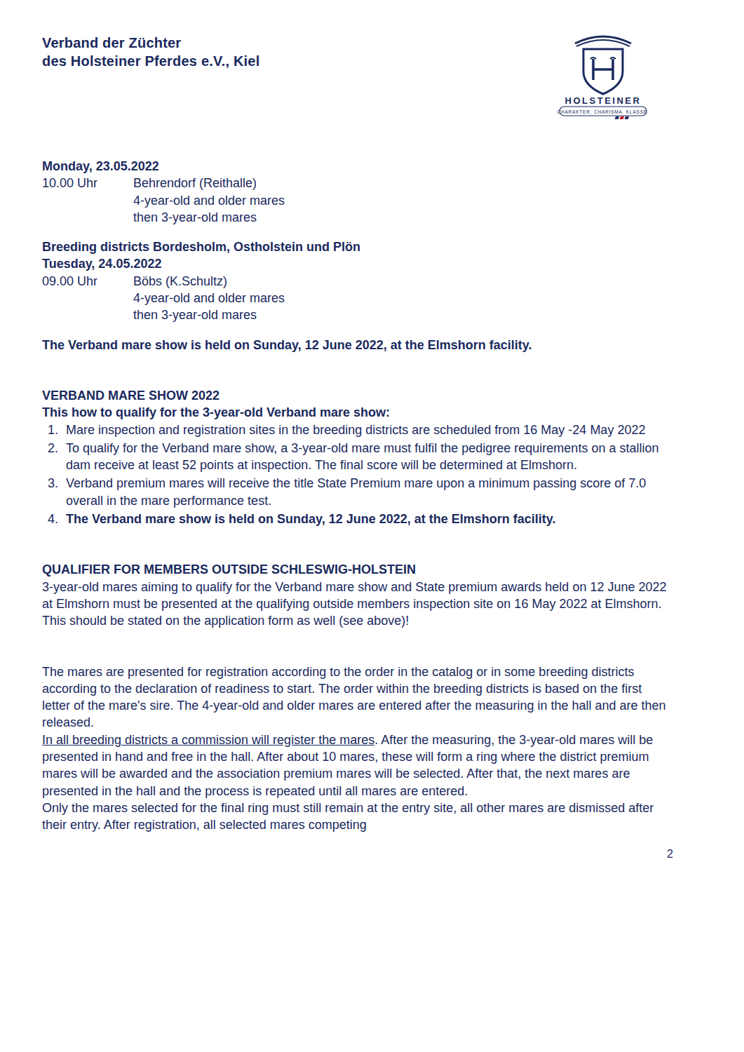Verband der Züchter
des Holsteiner Pferdes e.V., Kiel
HOLSTEINER CHARAKTER. CHARISMA. KLASSE.
Monday, 23.05.2022
10.00 Uhr Behrendorf (Reithalle)
4-year-old and older mares
then 3-year-old mares
Breeding districts Bordesholm, Ostholstein und Plön
Tuesday, 24.05.2022
09.00 Uhr Böbs (K.Schultz)
4-year-old and older mares
then 3-year-old mares
The Verband mare show is held on Sunday, 12 June 2022, at the Elmshorn facility.
VERBAND MARE SHOW 2022
This how to qualify for the 3-year-old Verband mare show:
Mare inspection and registration sites in the breeding districts are scheduled from 16 May -24 May 2022
To qualify for the Verband mare show, a 3-year-old mare must fulfil the pedigree requirements on a stallion dam receive at least 52 points at inspection. The final score will be determined at Elmshorn.
Verband premium mares will receive the title State Premium mare upon a minimum passing score of 7.0 overall in the mare performance test.
The Verband mare show is held on Sunday, 12 June 2022, at the Elmshorn facility.
QUALIFIER FOR MEMBERS OUTSIDE SCHLESWIG-HOLSTEIN
3-year-old mares aiming to qualify for the Verband mare show and State premium awards held on 12 June 2022 at Elmshorn must be presented at the qualifying outside members inspection site on 16 May 2022 at Elmshorn. This should be stated on the application form as well (see above)!
The mares are presented for registration according to the order in the catalog or in some breeding districts according to the declaration of readiness to start. The order within the breeding districts is based on the first letter of the mare's sire. The 4-year-old and older mares are entered after the measuring in the hall and are then released.
In all breeding districts a commission will register the mares. After the measuring, the 3-year-old mares will be presented in hand and free in the hall. After about 10 mares, these will form a ring where the district premium mares will be awarded and the association premium mares will be selected. After that, the next mares are presented in the hall and the process is repeated until all mares are entered.
Only the mares selected for the final ring must still remain at the entry site, all other mares are dismissed after their entry. After registration, all selected mares competing
2